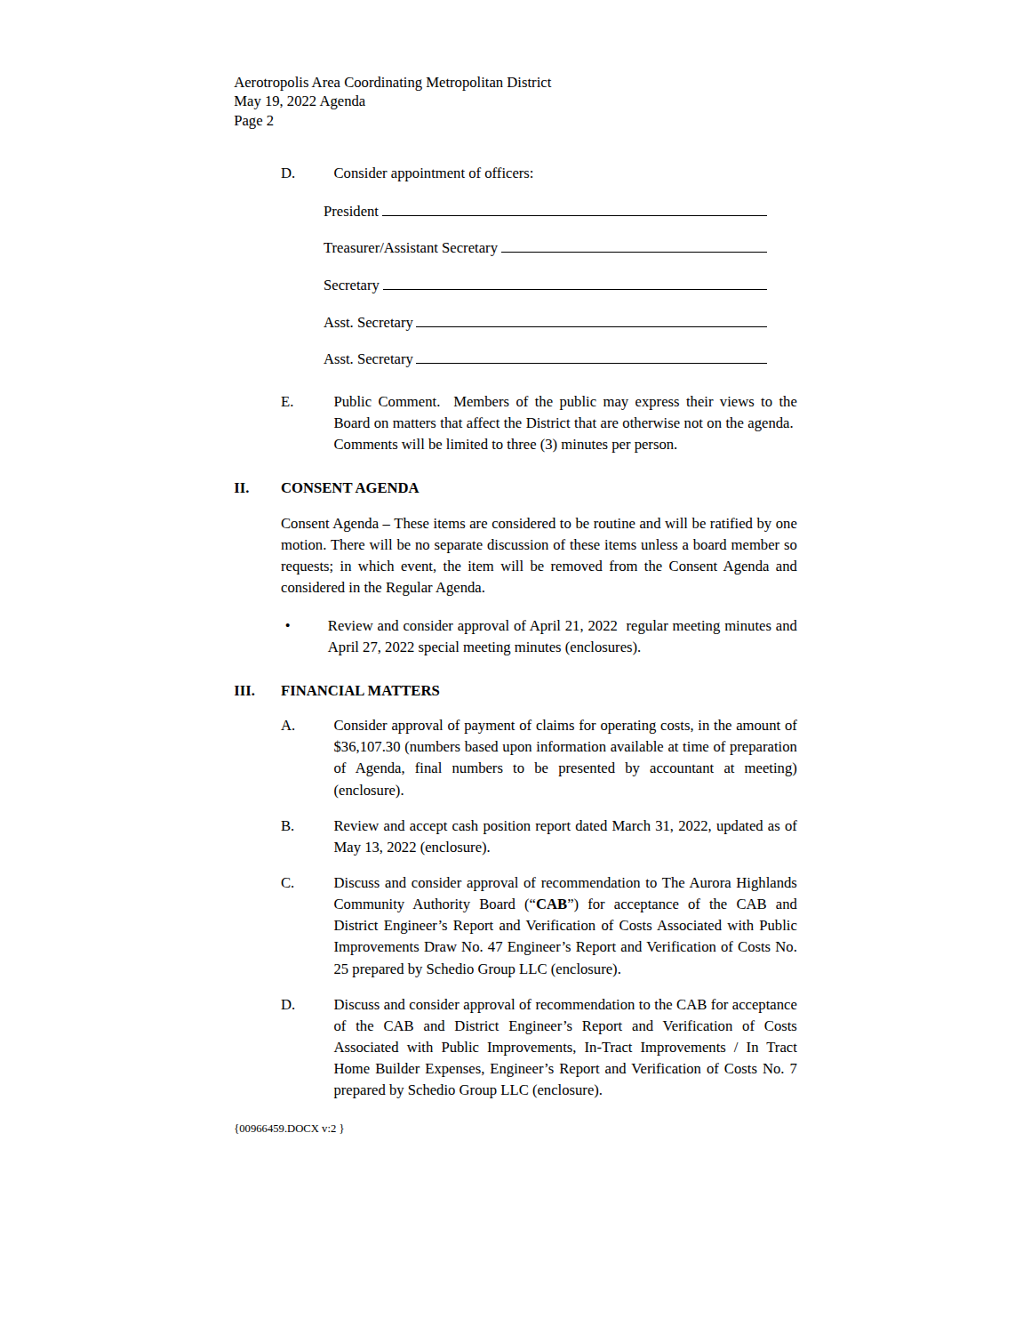Aerotropolis Area Coordinating Metropolitan District
May 19, 2022 Agenda
Page 2
D.
Consider appointment of officers:
President
Treasurer/Assistant Secretary
Secretary
Asst. Secretary
Asst. Secretary
E.
Public Comment. Members of the public may express their views to the Board on matters that affect the District that are otherwise not on the agenda. Comments will be limited to three (3) minutes per person.
II.
CONSENT AGENDA
Consent Agenda – These items are considered to be routine and will be ratified by one motion. There will be no separate discussion of these items unless a board member so requests; in which event, the item will be removed from the Consent Agenda and considered in the Regular Agenda.
•
Review and consider approval of April 21, 2022 regular meeting minutes and April 27, 2022 special meeting minutes (enclosures).
III.
FINANCIAL MATTERS
A.
Consider approval of payment of claims for operating costs, in the amount of $36,107.30 (numbers based upon information available at time of preparation of Agenda, final numbers to be presented by accountant at meeting) (enclosure).
B.
Review and accept cash position report dated March 31, 2022, updated as of May 13, 2022 (enclosure).
C.
Discuss and consider approval of recommendation to The Aurora Highlands Community Authority Board (“CAB”) for acceptance of the CAB and District Engineer’s Report and Verification of Costs Associated with Public Improvements Draw No. 47 Engineer’s Report and Verification of Costs No. 25 prepared by Schedio Group LLC (enclosure).
D.
Discuss and consider approval of recommendation to the CAB for acceptance of the CAB and District Engineer’s Report and Verification of Costs Associated with Public Improvements, In-Tract Improvements / In Tract Home Builder Expenses, Engineer’s Report and Verification of Costs No. 7 prepared by Schedio Group LLC (enclosure).
{00966459.DOCX v:2 }